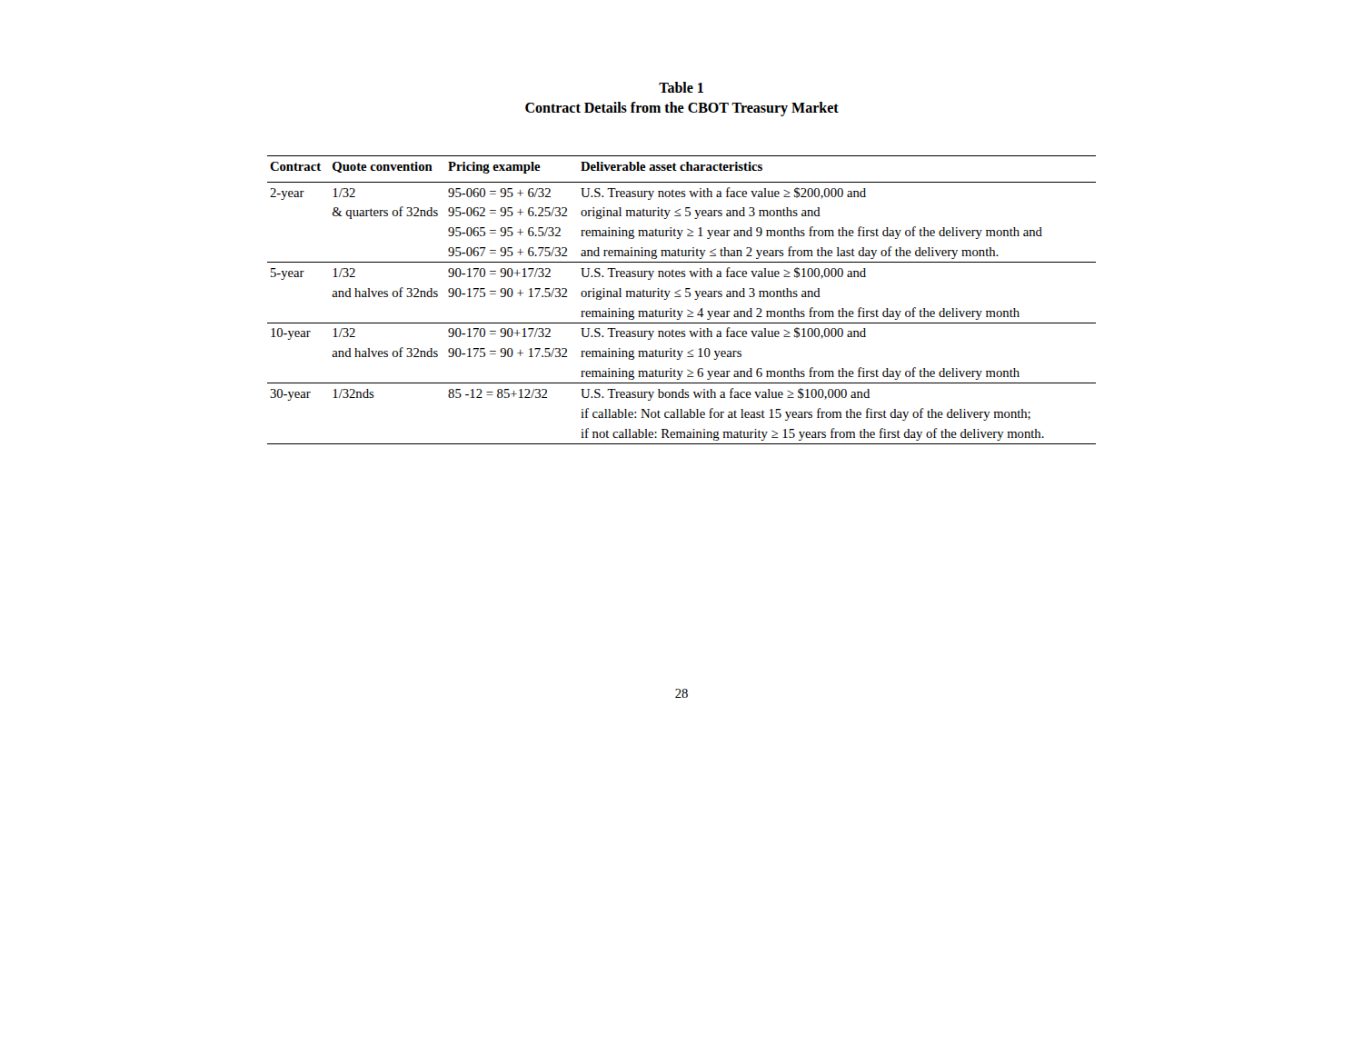Table 1
Contract Details from the CBOT Treasury Market
| Contract | Quote convention | Pricing example | Deliverable asset characteristics |
| --- | --- | --- | --- |
| 2-year | 1/32 | 95-060 = 95 + 6/32 | U.S. Treasury notes with a face value ≥ $200,000 and |
| | & quarters of 32nds | 95-062 = 95 + 6.25/32 | original maturity ≤ 5 years and 3 months and |
| | | 95-065 = 95 + 6.5/32 | remaining maturity ≥ 1 year and 9 months from the first day of the delivery month and |
| | | 95-067 = 95 + 6.75/32 | and remaining maturity ≤ than 2 years from the last day of the delivery month. |
| 5-year | 1/32 | 90-170 = 90+17/32 | U.S. Treasury notes with a face value ≥ $100,000 and |
| | and halves of 32nds | 90-175 = 90 + 17.5/32 | original maturity ≤ 5 years and 3 months and |
| | | | remaining maturity ≥ 4 year and 2 months from the first day of the delivery month |
| 10-year | 1/32 | 90-170 = 90+17/32 | U.S. Treasury notes with a face value ≥ $100,000 and |
| | and halves of 32nds | 90-175 = 90 + 17.5/32 | remaining maturity ≤ 10 years |
| | | | remaining maturity ≥ 6 year and 6 months from the first day of the delivery month |
| 30-year | 1/32nds | 85 -12 = 85+12/32 | U.S. Treasury bonds with a face value ≥ $100,000 and |
| | | | if callable: Not callable for at least 15 years from the first day of the delivery month; |
| | | | if not callable: Remaining maturity ≥ 15 years from the first day of the delivery month. |
28